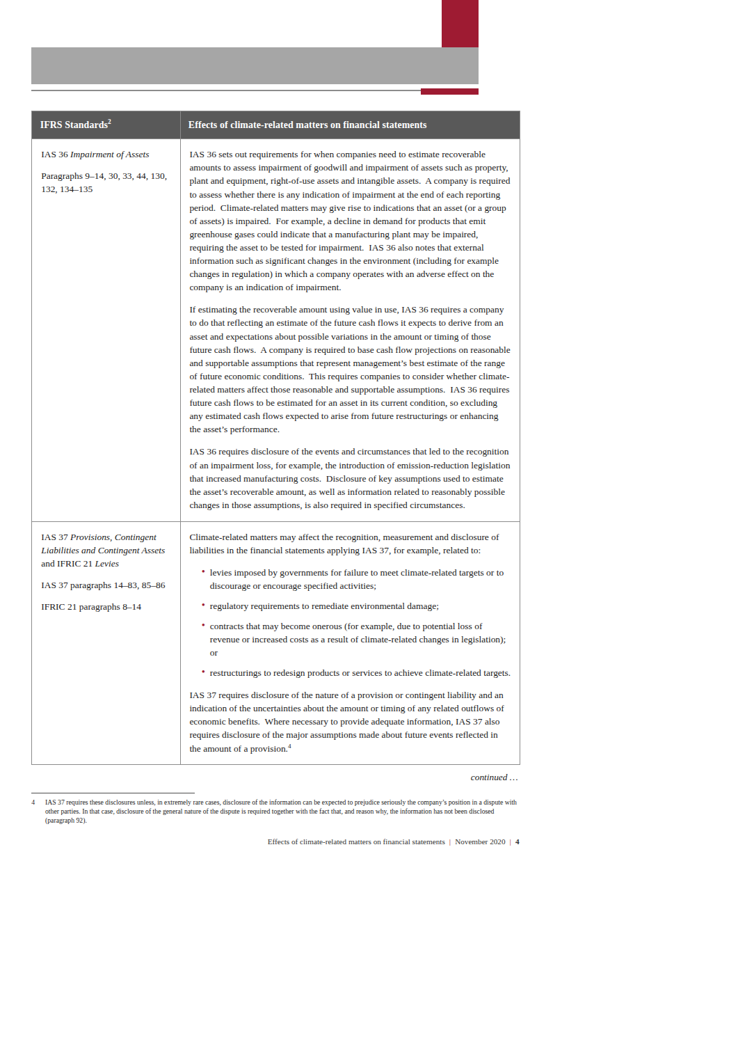| IFRS Standards 2 | Effects of climate-related matters on financial statements |
| --- | --- |
| IAS 36 Impairment of Assets Paragraphs 9–14, 30, 33, 44, 130, 132, 134–135 | IAS 36 sets out requirements for when companies need to estimate recoverable amounts to assess impairment of goodwill and impairment of assets such as property, plant and equipment, right-of-use assets and intangible assets. A company is required to assess whether there is any indication of impairment at the end of each reporting period. Climate-related matters may give rise to indications that an asset (or a group of assets) is impaired. For example, a decline in demand for products that emit greenhouse gases could indicate that a manufacturing plant may be impaired, requiring the asset to be tested for impairment. IAS 36 also notes that external information such as significant changes in the environment (including for example changes in regulation) in which a company operates with an adverse effect on the company is an indication of impairment. If estimating the recoverable amount using value in use, IAS 36 requires a company to do that reflecting an estimate of the future cash flows it expects to derive from an asset and expectations about possible variations in the amount or timing of those future cash flows. A company is required to base cash flow projections on reasonable and supportable assumptions that represent management’s best estimate of the range of future economic conditions. This requires companies to consider whether climate-related matters affect those reasonable and supportable assumptions. IAS 36 requires future cash flows to be estimated for an asset in its current condition, so excluding any estimated cash flows expected to arise from future restructurings or enhancing the asset’s performance. IAS 36 requires disclosure of the events and circumstances that led to the recognition of an impairment loss, for example, the introduction of emission-reduction legislation that increased manufacturing costs. Disclosure of key assumptions used to estimate the asset’s recoverable amount, as well as information related to reasonably possible changes in those assumptions, is also required in specified circumstances. |
| IAS 37 Provisions, Contingent Liabilities and Contingent Assets and IFRIC 21 Levies IAS 37 paragraphs 14–83, 85–86 IFRIC 21 paragraphs 8–14 | Climate-related matters may affect the recognition, measurement and disclosure of liabilities in the financial statements applying IAS 37, for example, related to: levies imposed by governments for failure to meet climate-related targets or to discourage or encourage specified activities; regulatory requirements to remediate environmental damage; contracts that may become onerous (for example, due to potential loss of revenue or increased costs as a result of climate-related changes in legislation); or restructurings to redesign products or services to achieve climate-related targets. IAS 37 requires disclosure of the nature of a provision or contingent liability and an indication of the uncertainties about the amount or timing of any related outflows of economic benefits. Where necessary to provide adequate information, IAS 37 also requires disclosure of the major assumptions made about future events reflected in the amount of a provision. 4 |
continued …
4
IAS 37 requires these disclosures unless, in extremely rare cases, disclosure of the information can be expected to prejudice seriously the company’s position in a dispute with other parties. In that case, disclosure of the general nature of the dispute is required together with the fact that, and reason why, the information has not been disclosed (paragraph 92).
Effects of climate-related matters on financial statements|November 2020|4